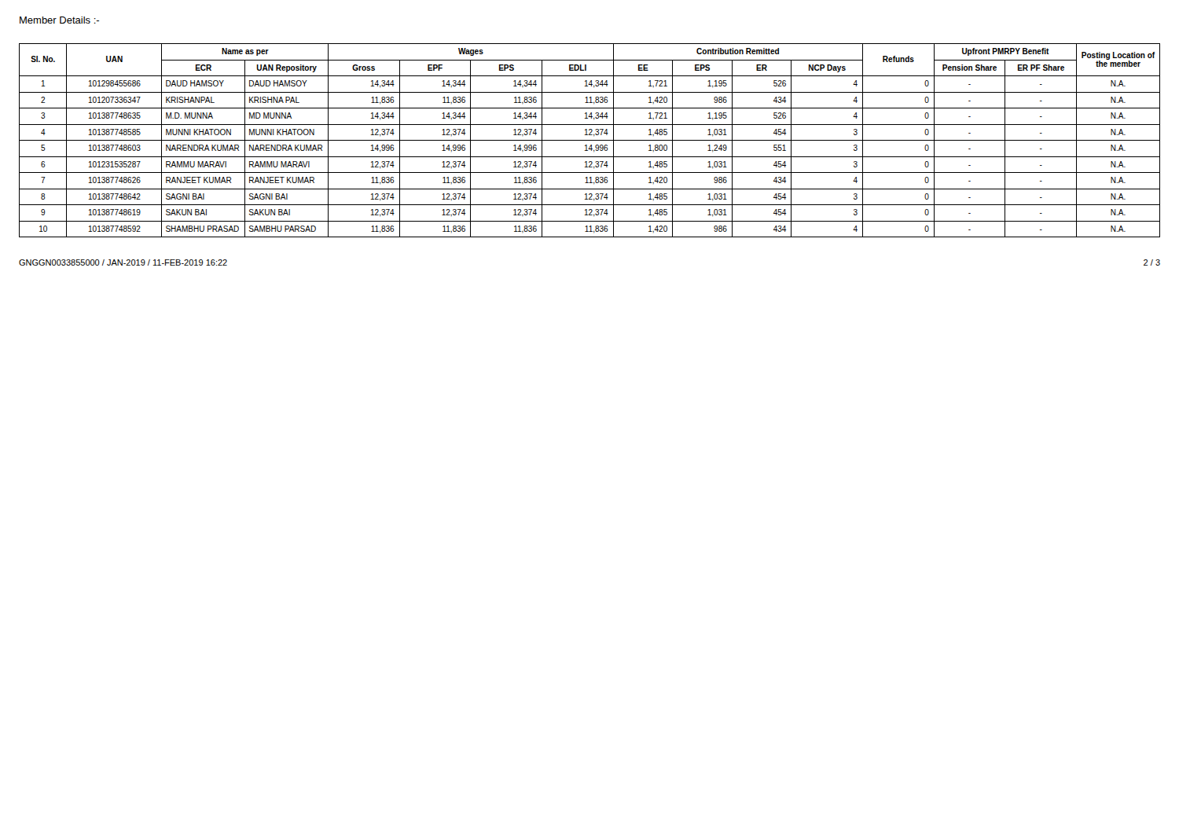Member Details :-
| Sl. No. | UAN | Name as per | Wages | Contribution Remitted | Refunds | Upfront PMRPY Benefit | Posting Location of the member |
| --- | --- | --- | --- | --- | --- | --- | --- |
| ECR | UAN Repository | Gross | EPF | EPS | EDLI | EE | EPS | ER | NCP Days | Pension Share | ER PF Share |
| 1 | 101298455686 | DAUD HAMSOY | DAUD HAMSOY | 14,344 | 14,344 | 14,344 | 14,344 | 1,721 | 1,195 | 526 | 4 | 0 | - | - | N.A. |
| 2 | 101207336347 | KRISHANPAL | KRISHNA PAL | 11,836 | 11,836 | 11,836 | 11,836 | 1,420 | 986 | 434 | 4 | 0 | - | - | N.A. |
| 3 | 101387748635 | M.D. MUNNA | MD MUNNA | 14,344 | 14,344 | 14,344 | 14,344 | 1,721 | 1,195 | 526 | 4 | 0 | - | - | N.A. |
| 4 | 101387748585 | MUNNI KHATOON | MUNNI KHATOON | 12,374 | 12,374 | 12,374 | 12,374 | 1,485 | 1,031 | 454 | 3 | 0 | - | - | N.A. |
| 5 | 101387748603 | NARENDRA KUMAR | NARENDRA KUMAR | 14,996 | 14,996 | 14,996 | 14,996 | 1,800 | 1,249 | 551 | 3 | 0 | - | - | N.A. |
| 6 | 101231535287 | RAMMU MARAVI | RAMMU MARAVI | 12,374 | 12,374 | 12,374 | 12,374 | 1,485 | 1,031 | 454 | 3 | 0 | - | - | N.A. |
| 7 | 101387748626 | RANJEET KUMAR | RANJEET KUMAR | 11,836 | 11,836 | 11,836 | 11,836 | 1,420 | 986 | 434 | 4 | 0 | - | - | N.A. |
| 8 | 101387748642 | SAGNI BAI | SAGNI BAI | 12,374 | 12,374 | 12,374 | 12,374 | 1,485 | 1,031 | 454 | 3 | 0 | - | - | N.A. |
| 9 | 101387748619 | SAKUN BAI | SAKUN BAI | 12,374 | 12,374 | 12,374 | 12,374 | 1,485 | 1,031 | 454 | 3 | 0 | - | - | N.A. |
| 10 | 101387748592 | SHAMBHU PRASAD | SAMBHU PARSAD | 11,836 | 11,836 | 11,836 | 11,836 | 1,420 | 986 | 434 | 4 | 0 | - | - | N.A. |
GNGGN0033855000 / JAN-2019 / 11-FEB-2019 16:22
2 / 3